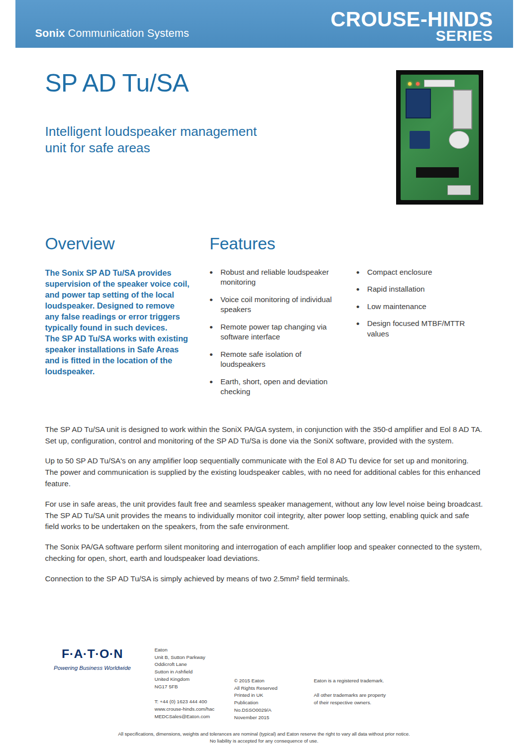Sonix Communication Systems
CROUSE-HINDS SERIES
SP AD Tu/SA
Intelligent loudspeaker management
unit for safe areas
Overview
The Sonix SP AD Tu/SA provides supervision of the speaker voice coil, and power tap setting of the local loudspeaker. Designed to remove any false readings or error triggers typically found in such devices.
The SP AD Tu/SA works with existing speaker installations in Safe Areas and is fitted in the location of the loudspeaker.
Features
Robust and reliable loudspeaker monitoring
Voice coil monitoring of individual speakers
Remote power tap changing via software interface
Remote safe isolation of loudspeakers
Earth, short, open and deviation checking
Compact enclosure
Rapid installation
Low maintenance
Design focused MTBF/MTTR values
The SP AD Tu/SA unit is designed to work within the SoniX PA/GA system, in conjunction with the 350-d amplifier and Eol 8 AD TA. Set up, configuration, control and monitoring of the SP AD Tu/Sa is done via the SoniX software, provided with the system.
Up to 50 SP AD Tu/SA's on any amplifier loop sequentially communicate with the Eol 8 AD Tu device for set up and monitoring. The power and communication is supplied by the existing loudspeaker cables, with no need for additional cables for this enhanced feature.
For use in safe areas, the unit provides fault free and seamless speaker management, without any low level noise being broadcast. The SP AD Tu/SA unit provides the means to individually monitor coil integrity, alter power loop setting, enabling quick and safe field works to be undertaken on the speakers, from the safe environment.
The Sonix PA/GA software perform silent monitoring and interrogation of each amplifier loop and speaker connected to the system, checking for open, short, earth and loudspeaker load deviations.
Connection to the SP AD Tu/SA is simply achieved by means of two 2.5mm² field terminals.
F·A·T·O·N
Powering Business Worldwide
Eaton
Unit B, Sutton Parkway
Oddicroft Lane
Sutton in Ashfield
United Kingdom
NG17 5FB
T: +44 (0) 1623 444 400
www.crouse-hinds.com/hac
MEDCSales@Eaton.com
© 2015 Eaton
All Rights Reserved
Printed in UK
Publication
No.DSSO0029/A
November 2015
Eaton is a registered trademark.
All other trademarks are property
of their respective owners.
All specifications, dimensions, weights and tolerances are nominal (typical) and Eaton reserve the right to vary all data without prior notice.
No liability is accepted for any consequence of use.